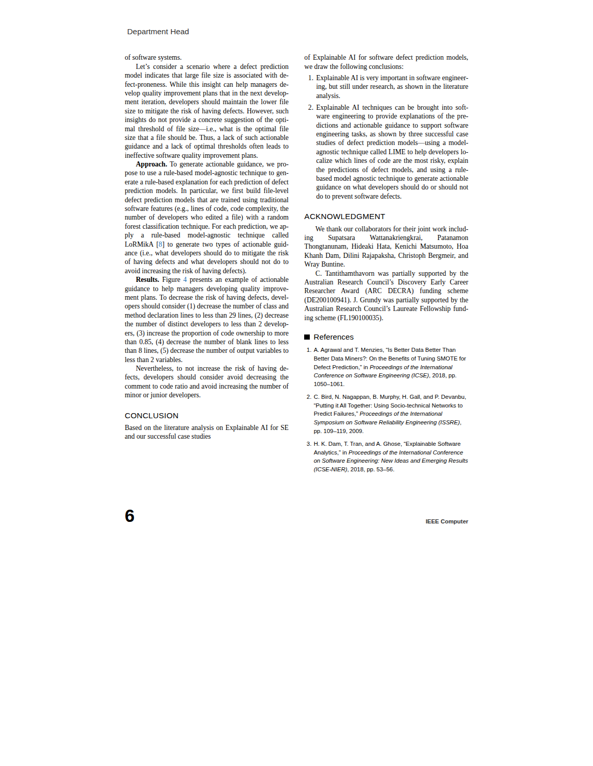Department Head
of software systems.
Let’s consider a scenario where a defect prediction model indicates that large file size is associated with defect-proneness. While this insight can help managers develop quality improvement plans that in the next development iteration, developers should maintain the lower file size to mitigate the risk of having defects. However, such insights do not provide a concrete suggestion of the optimal threshold of file size—i.e., what is the optimal file size that a file should be. Thus, a lack of such actionable guidance and a lack of optimal thresholds often leads to ineffective software quality improvement plans.
Approach. To generate actionable guidance, we propose to use a rule-based model-agnostic technique to generate a rule-based explanation for each prediction of defect prediction models. In particular, we first build file-level defect prediction models that are trained using traditional software features (e.g., lines of code, code complexity, the number of developers who edited a file) with a random forest classification technique. For each prediction, we apply a rule-based model-agnostic technique called LoRMikA [8] to generate two types of actionable guidance (i.e., what developers should do to mitigate the risk of having defects and what developers should not do to avoid increasing the risk of having defects).
Results. Figure 4 presents an example of actionable guidance to help managers developing quality improvement plans. To decrease the risk of having defects, developers should consider (1) decrease the number of class and method declaration lines to less than 29 lines, (2) decrease the number of distinct developers to less than 2 developers, (3) increase the proportion of code ownership to more than 0.85, (4) decrease the number of blank lines to less than 8 lines, (5) decrease the number of output variables to less than 2 variables.
Nevertheless, to not increase the risk of having defects, developers should consider avoid decreasing the comment to code ratio and avoid increasing the number of minor or junior developers.
CONCLUSION
Based on the literature analysis on Explainable AI for SE and our successful case studies
of Explainable AI for software defect prediction models, we draw the following conclusions:
Explainable AI is very important in software engineering, but still under research, as shown in the literature analysis.
Explainable AI techniques can be brought into software engineering to provide explanations of the predictions and actionable guidance to support software engineering tasks, as shown by three successful case studies of defect prediction models—using a model-agnostic technique called LIME to help developers localize which lines of code are the most risky, explain the predictions of defect models, and using a rule-based model agnostic technique to generate actionable guidance on what developers should do or should not do to prevent software defects.
ACKNOWLEDGMENT
We thank our collaborators for their joint work including Supatsara Wattanakriengkrai, Patanamon Thongtanunam, Hideaki Hata, Kenichi Matsumoto, Hoa Khanh Dam, Dilini Rajapaksha, Christoph Bergmeir, and Wray Buntine.
C. Tantithamthavorn was partially supported by the Australian Research Council’s Discovery Early Career Researcher Award (ARC DECRA) funding scheme (DE200100941). J. Grundy was partially supported by the Australian Research Council’s Laureate Fellowship funding scheme (FL190100035).
References
A. Agrawal and T. Menzies, “Is Better Data Better Than Better Data Miners?: On the Benefits of Tuning SMOTE for Defect Prediction,” in Proceedings of the International Conference on Software Engineering (ICSE), 2018, pp. 1050–1061.
C. Bird, N. Nagappan, B. Murphy, H. Gall, and P. Devanbu, “Putting it All Together: Using Socio-technical Networks to Predict Failures,” Proceedings of the International Symposium on Software Reliability Engineering (ISSRE), pp. 109–119, 2009.
H. K. Dam, T. Tran, and A. Ghose, “Explainable Software Analytics,” in Proceedings of the International Conference on Software Engineering: New Ideas and Emerging Results (ICSE-NIER), 2018, pp. 53–56.
6
IEEE Computer